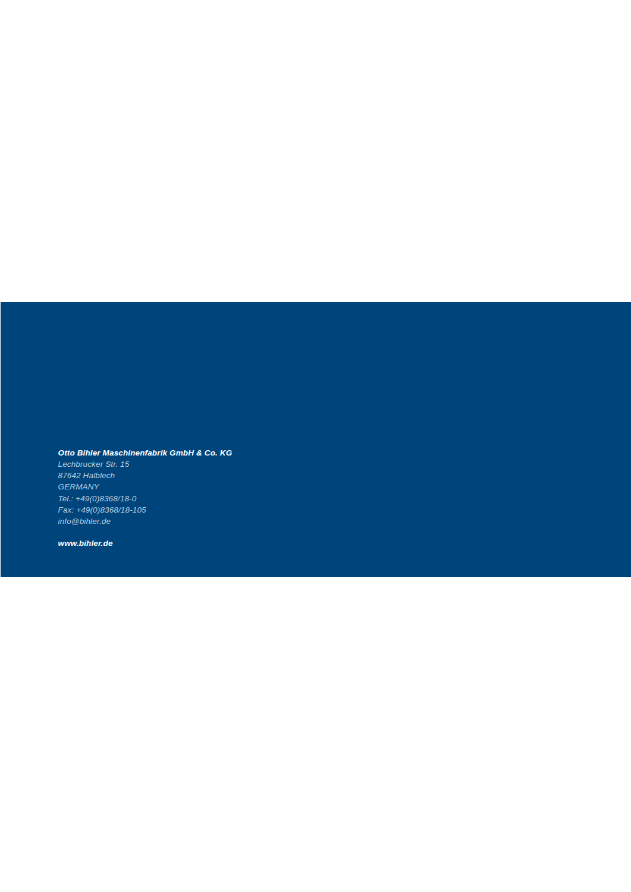Otto Bihler Maschinenfabrik GmbH & Co. KG
Lechbrucker Str. 15
87642 Halblech
GERMANY
Tel.: +49(0)8368/18-0
Fax: +49(0)8368/18-105
info@bihler.de
www.bihler.de